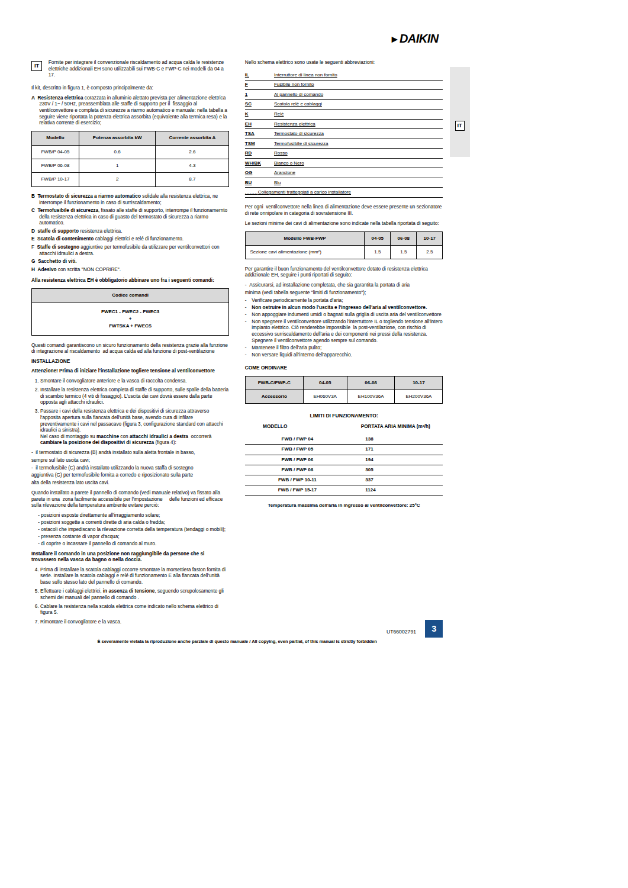IT
►DAIKIN
IT
Fornite per integrare il convenzionale riscaldamento ad acqua calda le resistenze elettriche addizionali EH sono utilizzabili sui FWB-C e FWP-C nei modelli da 04 a 17.
Il kit, descritto in figura 1, è composto principalmente da:
A Resistenza elettrica corazzata in alluminio alettato prevista per alimentazione elettrica 230V / 1~ / 50Hz, preassemblata alle staffe di supporto per il fissaggio al ventilconvettore e completa di sicurezze a riarmo automatico e manuale: nella tabella a seguire viene riportata la potenza elettrica assorbita (equivalente alla termica resa) e la relativa corrente di esercizio;
| Modello | Potenza assorbita kW | Corrente assorbita A |
| --- | --- | --- |
| FWB/P 04-05 | 0.6 | 2.6 |
| FWB/P 06-08 | 1 | 4.3 |
| FWB/P 10-17 | 2 | 8.7 |
B Termostato di sicurezza a riarmo automatico solidale alla resistenza elettrica, ne interrompe il funzionamento in caso di surriscaldamento;
C Termofusibile di sicurezza, fissato alle staffe di supporto, interrompe il funzionamernto della resistenza elettrica in caso di guasto del termostato di sicurezza a riarmo automatico.
D staffe di supporto resistenza elettrica.
E Scatola di contenimento cablaggi elettrici e relé di funzionamento.
F Staffe di sostegno aggiuntive per termofusibile da utilizzare per ventilconvettori con attacchi idraulici a destra.
G Sacchetto di viti.
H Adesivo con scritta "NON COPRIRE".
Alla resistenza elettrica EH è obbligatorio abbinare uno fra i seguenti comandi:
Codice comandi
FWEC1 - FWEC2 - FWEC3
+
FWTSKA + FWECS
Questi comandi garantiscono un sicuro funzionamento della resistenza grazie alla funzione di integrazione al riscaldamento ad acqua calda ed alla funzione di post-ventilazione
INSTALLAZIONE
Attenzione! Prima di iniziare l'installazione togliere tensione al ventilconvettore
Smontare il convogliatore anteriore e la vasca di raccolta condensa.
Installare la resistenza elettrica completa di staffe di supporto, sulle spalle della batteria di scambio termico (4 viti di fissaggio). L'uscita dei cavi dovrà essere dalla parte opposta agli attacchi idraulici.
Passare i cavi della resistenza elettrica e dei dispositivi di sicurezza attraverso l'apposita apertura sulla fiancata dell'unità base, avendo cura di infilare preventivamente i cavi nel passacavo (figura 3, configurazione standard con attacchi idraulici a sinistra).
Nel caso di montaggio su macchine con attacchi idraulici a destra occorrerà cambiare la posizione dei dispositivi di sicurezza (figura 4):
- il termostato di sicurezza (B) andrà installato sulla aletta frontale in basso,
sempre sul lato uscita cavi;
- il termofusibile (C) andrà installato utilizzando la nuova staffa di sostegno
aggiuntiva (G) per termofusibile fornita a corredo e riposizionato sulla parte
alta della resistenza lato uscita cavi.
Quando installato a parete il pannello di comando (vedi manuale relativo) va fissato alla parete in una zona facilmente accessibile per l'impostazione delle funzioni ed efficace sulla rilevazione della temperatura ambiente evitare perciò:
- posizioni esposte direttamente all'irraggiamento solare;
- posizioni soggette a correnti dirette di aria calda o fredda;
- ostacoli che impediscano la rilevazione corretta della temperatura (tendaggi o mobili);
- presenza costante di vapor d'acqua;
- di coprire o incassare il pannello di comando al muro.
Installare il comando in una posizione non raggiungibile da persone che si trovassero nella vasca da bagno o nella doccia.
Prima di installare la scatola cablaggi occorre smontare la morsettiera faston fornita di serie. Installare la scatola cablaggi e relé di funzionamento E alla fiancata dell'unità base sullo stesso lato del pannello di comando.
Effettuare i cablaggi elettrici, in assenza di tensione, seguendo scrupolosamente gli schemi dei manuali del pannello di comando .
Cablare la resistenza nella scatola elettrica come indicato nello schema elettrico di figura 5.
Rimontare il convogliatore e la vasca.
Nello schema elettrico sono usate le seguenti abbreviazioni:
| IL | Interruttore di linea non fornito |
| F | Fusibile non fornito |
| 1 | Al pannello di comando |
| SC | Scatola relè e cablaggi |
| K | Relè |
| EH | Resistenza elettrica |
| TSA | Termostato di sicurezza |
| TSM | Termofusibile di sicurezza |
| RD | Rosso |
| WH/BK | Bianco o Nero |
| OG | Arancione |
| BU | Blu |
| ........ Collegamenti tratteggiati a carico installatore |
Per ogni ventilconvettore nella linea di alimentazione deve essere presente un sezionatore di rete onnipolare in categoria di sovratensione III.
Le sezioni minime dei cavi di alimentazione sono indicate nella tabella riportata di seguito:
| Modello FWB-FWP | 04-05 | 06-08 | 10-17 |
| --- | --- | --- | --- |
| Sezione cavi alimentazione (mm²) | 1.5 | 1.5 | 2.5 |
Per garantire il buon funzionamento del ventilconvettore dotato di resistenza elettrica addizionale EH, seguire i punti riportati di seguito:
- Assicurarsi, ad installazione completata, che sia garantita la portata di aria
minima (vedi tabella seguente "limiti di funzionamento");
Verificare periodicamente la portata d'aria;
Non ostruire in alcun modo l'uscita e l'ingresso dell'aria al ventilconvettore.
Non appoggiare indumenti umidi o bagnati sulla griglia di uscita aria del ventilconvettore
Non spegnere il ventilconvettore utilizzando l'interruttore IL o togliendo tensione all'intero impianto elettrico. Ciò renderebbe impossibile la post-ventilazione, con rischio di eccessivo surriscaldamento dell'aria e dei componenti nei pressi della resistenza.
Spegnere il ventilconvettore agendo sempre sul comando.
Mantenere il filtro dell'aria pulito;
Non versare liquidi all'interno dell'apparecchio.
COME ORDINARE
| FWB-C/FWP-C | 04-05 | 06-08 | 10-17 |
| --- | --- | --- | --- |
| Accessorio | EH060V3A | EH100V36A | EH200V36A |
LIMITI DI FUNZIONAMENTO:
MODELLO
PORTATA ARIA MINIMA (m³/h)
| FWB / FWP 04 | 138 |
| FWB / FWP 05 | 171 |
| FWB / FWP 06 | 194 |
| FWB / FWP 08 | 305 |
| FWB / FWP 10-11 | 337 |
| FWB / FWP 15-17 | 1124 |
Temperatura massima dell'aria in ingresso al ventilconvettore: 25°C
È severamente vietata la riproduzione anche parziale di questo manuale / All copying, even partial, of this manual is strictly forbidden
UT66002791
3